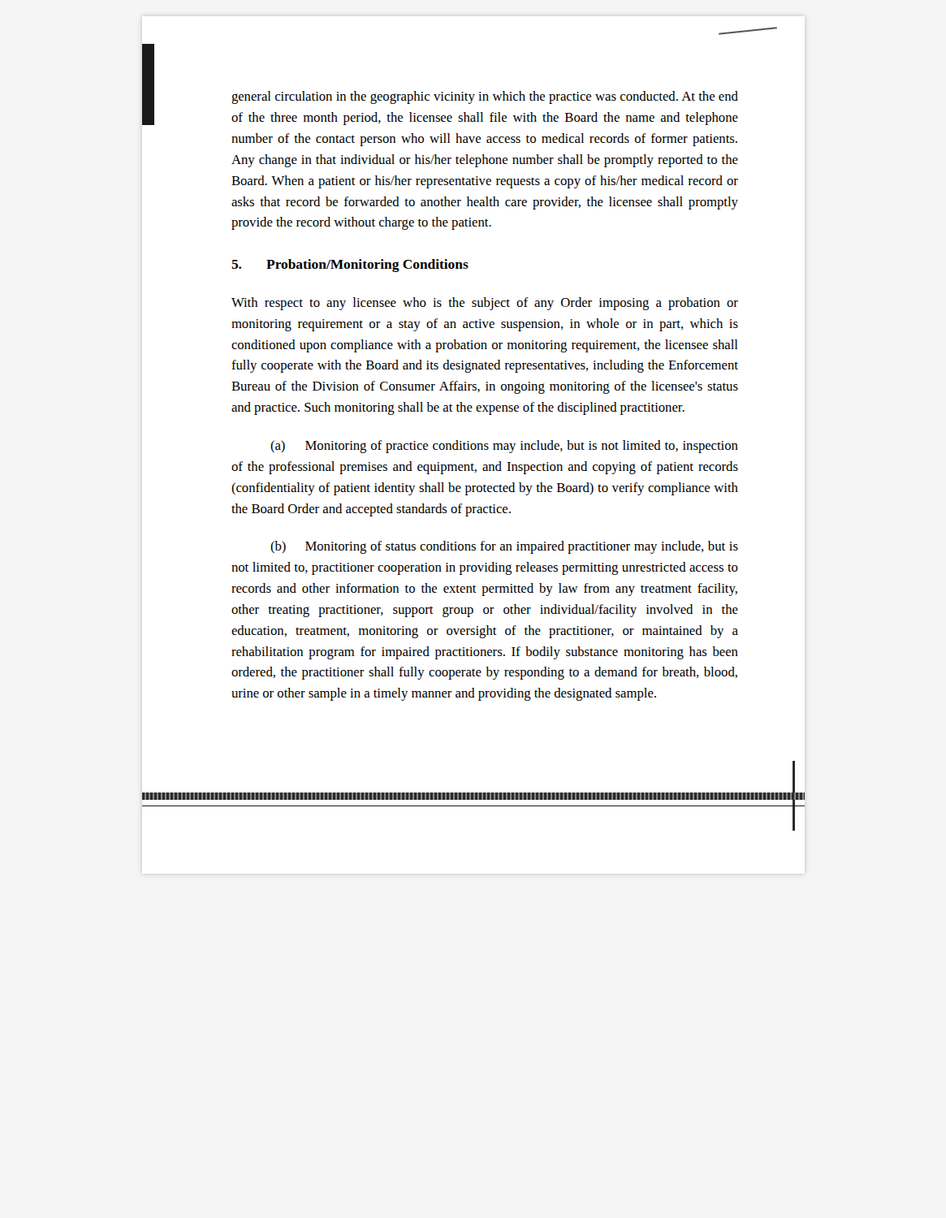general circulation in the geographic vicinity in which the practice was conducted. At the end of the three month period, the licensee shall file with the Board the name and telephone number of the contact person who will have access to medical records of former patients. Any change in that individual or his/her telephone number shall be promptly reported to the Board. When a patient or his/her representative requests a copy of his/her medical record or asks that record be forwarded to another health care provider, the licensee shall promptly provide the record without charge to the patient.
5. Probation/Monitoring Conditions
With respect to any licensee who is the subject of any Order imposing a probation or monitoring requirement or a stay of an active suspension, in whole or in part, which is conditioned upon compliance with a probation or monitoring requirement, the licensee shall fully cooperate with the Board and its designated representatives, including the Enforcement Bureau of the Division of Consumer Affairs, in ongoing monitoring of the licensee's status and practice. Such monitoring shall be at the expense of the disciplined practitioner.
(a) Monitoring of practice conditions may include, but is not limited to, inspection of the professional premises and equipment, and Inspection and copying of patient records (confidentiality of patient identity shall be protected by the Board) to verify compliance with the Board Order and accepted standards of practice.
(b) Monitoring of status conditions for an impaired practitioner may include, but is not limited to, practitioner cooperation in providing releases permitting unrestricted access to records and other information to the extent permitted by law from any treatment facility, other treating practitioner, support group or other individual/facility involved in the education, treatment, monitoring or oversight of the practitioner, or maintained by a rehabilitation program for impaired practitioners. If bodily substance monitoring has been ordered, the practitioner shall fully cooperate by responding to a demand for breath, blood, urine or other sample in a timely manner and providing the designated sample.